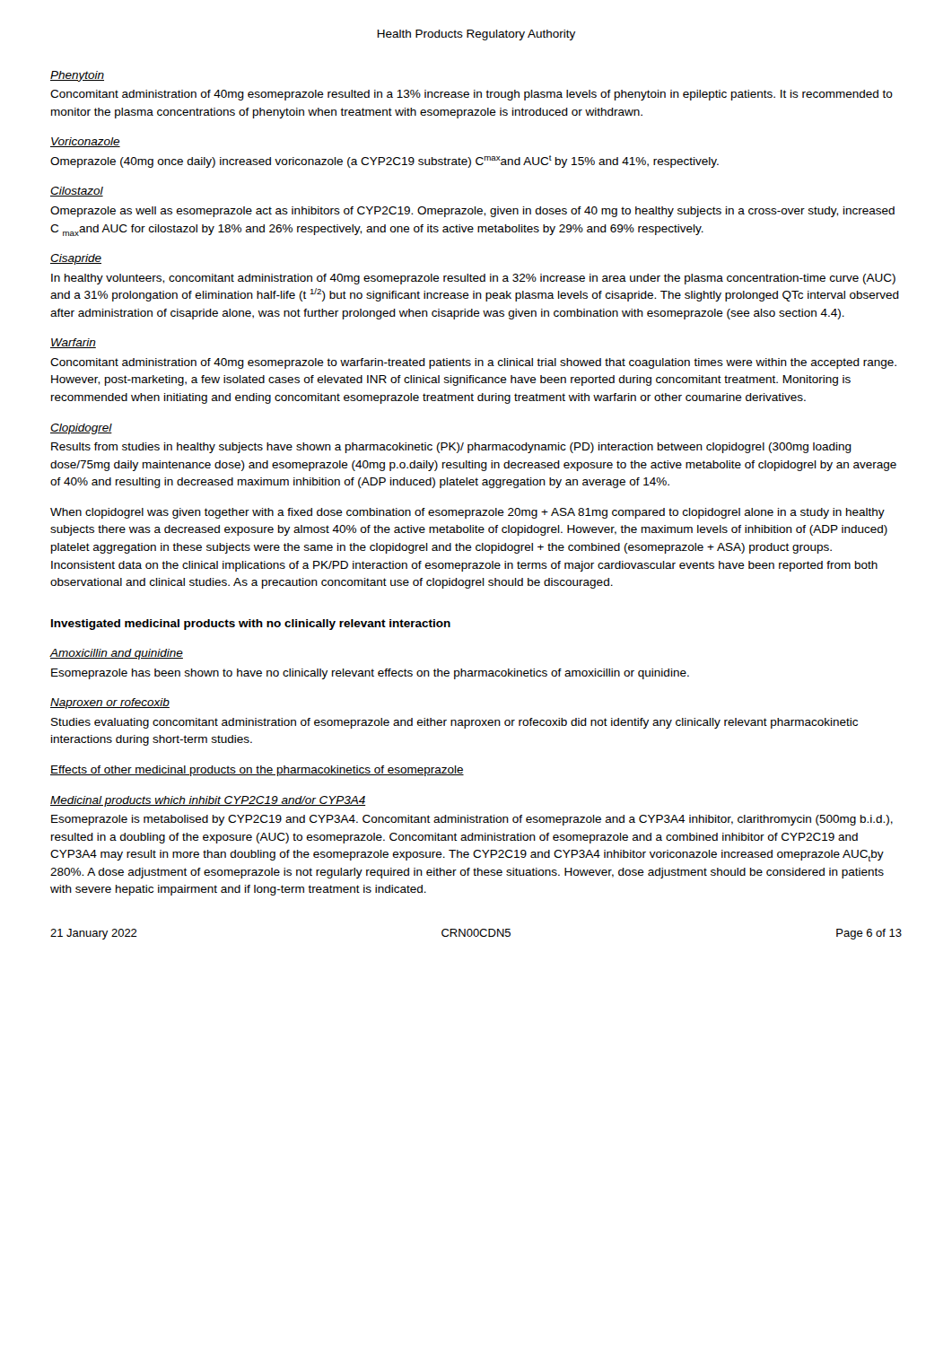Health Products Regulatory Authority
Phenytoin
Concomitant administration of 40mg esomeprazole resulted in a 13% increase in trough plasma levels of phenytoin in epileptic patients. It is recommended to monitor the plasma concentrations of phenytoin when treatment with esomeprazole is introduced or withdrawn.
Voriconazole
Omeprazole (40mg once daily) increased voriconazole (a CYP2C19 substrate) Cmaxand AUCt by 15% and 41%, respectively.
Cilostazol
Omeprazole as well as esomeprazole act as inhibitors of CYP2C19. Omeprazole, given in doses of 40 mg to healthy subjects in a cross-over study, increased C maxand AUC for cilostazol by 18% and 26% respectively, and one of its active metabolites by 29% and 69% respectively.
Cisapride
In healthy volunteers, concomitant administration of 40mg esomeprazole resulted in a 32% increase in area under the plasma concentration-time curve (AUC) and a 31% prolongation of elimination half-life (t 1/2) but no significant increase in peak plasma levels of cisapride. The slightly prolonged QTc interval observed after administration of cisapride alone, was not further prolonged when cisapride was given in combination with esomeprazole (see also section 4.4).
Warfarin
Concomitant administration of 40mg esomeprazole to warfarin-treated patients in a clinical trial showed that coagulation times were within the accepted range. However, post-marketing, a few isolated cases of elevated INR of clinical significance have been reported during concomitant treatment. Monitoring is recommended when initiating and ending concomitant esomeprazole treatment during treatment with warfarin or other coumarine derivatives.
Clopidogrel
Results from studies in healthy subjects have shown a pharmacokinetic (PK)/ pharmacodynamic (PD) interaction between clopidogrel (300mg loading dose/75mg daily maintenance dose) and esomeprazole (40mg p.o.daily) resulting in decreased exposure to the active metabolite of clopidogrel by an average of 40% and resulting in decreased maximum inhibition of (ADP induced) platelet aggregation by an average of 14%.
When clopidogrel was given together with a fixed dose combination of esomeprazole 20mg + ASA 81mg compared to clopidogrel alone in a study in healthy subjects there was a decreased exposure by almost 40% of the active metabolite of clopidogrel. However, the maximum levels of inhibition of (ADP induced) platelet aggregation in these subjects were the same in the clopidogrel and the clopidogrel + the combined (esomeprazole + ASA) product groups.
Inconsistent data on the clinical implications of a PK/PD interaction of esomeprazole in terms of major cardiovascular events have been reported from both observational and clinical studies. As a precaution concomitant use of clopidogrel should be discouraged.
Investigated medicinal products with no clinically relevant interaction
Amoxicillin and quinidine
Esomeprazole has been shown to have no clinically relevant effects on the pharmacokinetics of amoxicillin or quinidine.
Naproxen or rofecoxib
Studies evaluating concomitant administration of esomeprazole and either naproxen or rofecoxib did not identify any clinically relevant pharmacokinetic interactions during short-term studies.
Effects of other medicinal products on the pharmacokinetics of esomeprazole
Medicinal products which inhibit CYP2C19 and/or CYP3A4
Esomeprazole is metabolised by CYP2C19 and CYP3A4. Concomitant administration of esomeprazole and a CYP3A4 inhibitor, clarithromycin (500mg b.i.d.), resulted in a doubling of the exposure (AUC) to esomeprazole. Concomitant administration of esomeprazole and a combined inhibitor of CYP2C19 and CYP3A4 may result in more than doubling of the esomeprazole exposure. The CYP2C19 and CYP3A4 inhibitor voriconazole increased omeprazole AUCtby 280%. A dose adjustment of esomeprazole is not regularly required in either of these situations. However, dose adjustment should be considered in patients with severe hepatic impairment and if long-term treatment is indicated.
21 January 2022
CRN00CDN5
Page 6 of 13